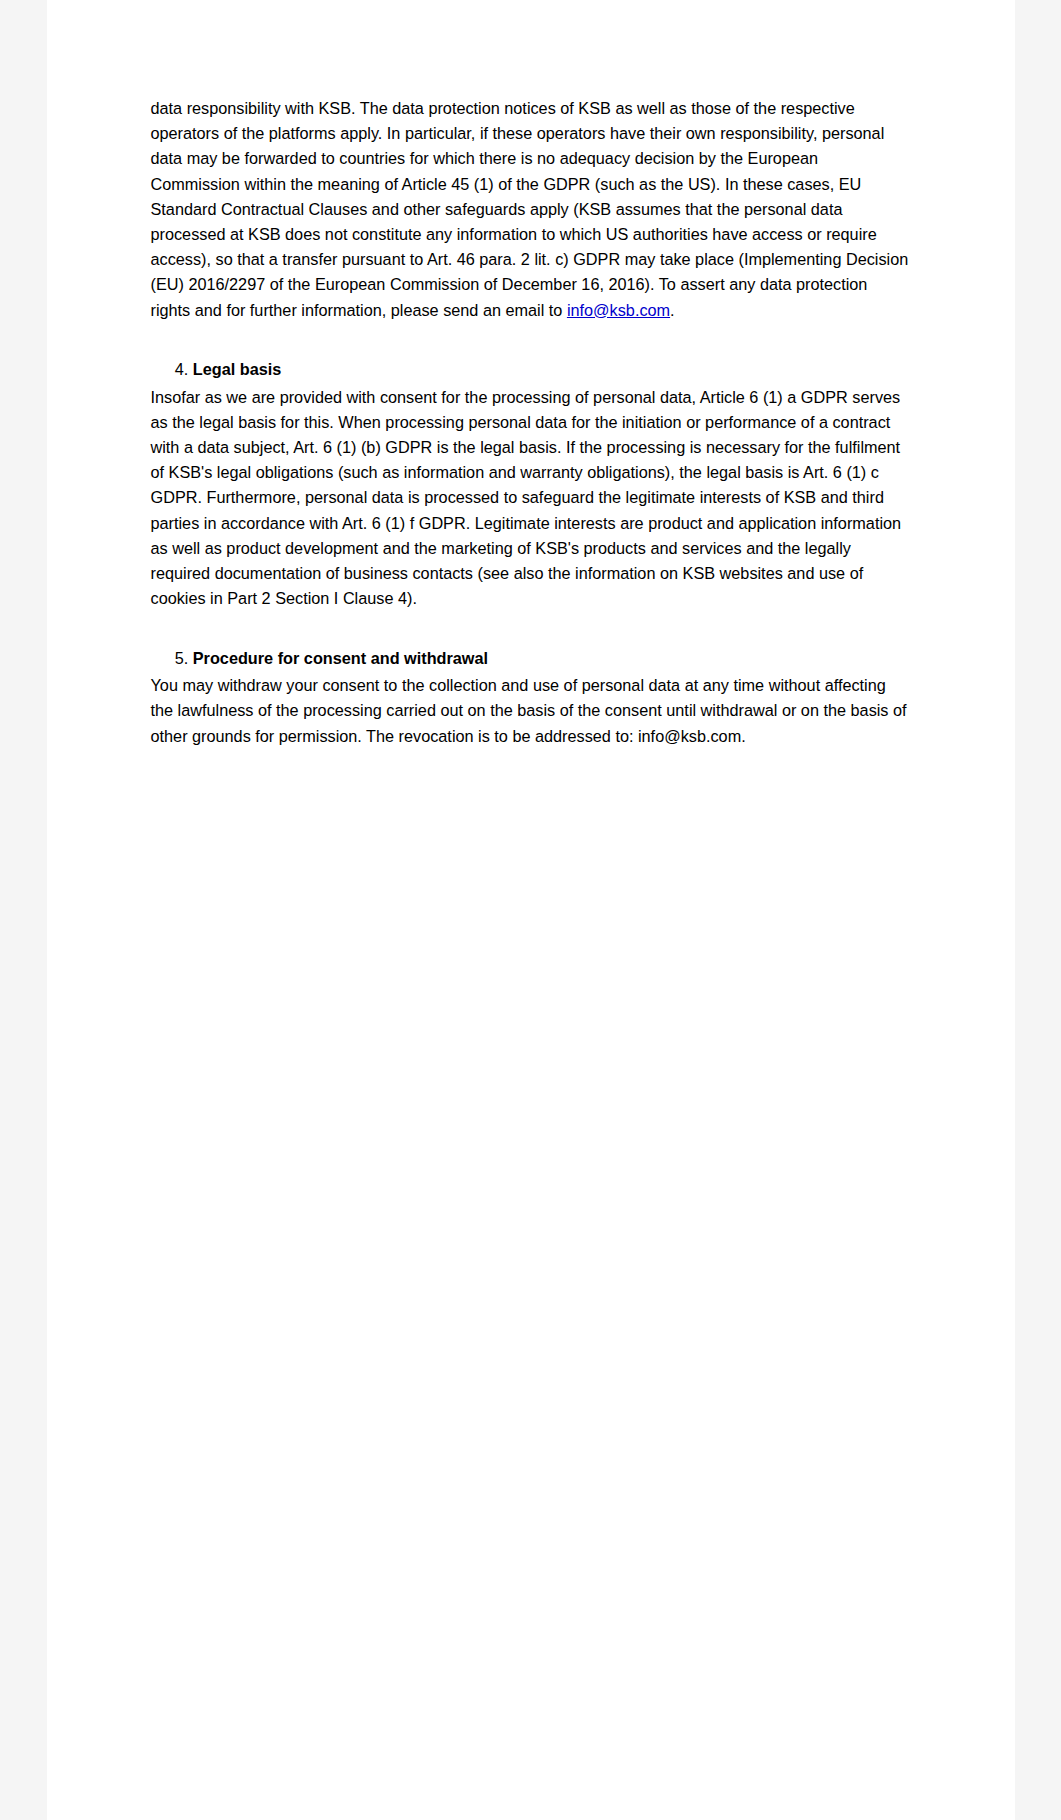data responsibility with KSB. The data protection notices of KSB as well as those of the respective operators of the platforms apply. In particular, if these operators have their own responsibility, personal data may be forwarded to countries for which there is no adequacy decision by the European Commission within the meaning of Article 45 (1) of the GDPR (such as the US). In these cases, EU Standard Contractual Clauses and other safeguards apply (KSB assumes that the personal data processed at KSB does not constitute any information to which US authorities have access or require access), so that a transfer pursuant to Art. 46 para. 2 lit. c) GDPR may take place (Implementing Decision (EU) 2016/2297 of the European Commission of December 16, 2016). To assert any data protection rights and for further information, please send an email to info@ksb.com.
Legal basis
Insofar as we are provided with consent for the processing of personal data, Article 6 (1) a GDPR serves as the legal basis for this. When processing personal data for the initiation or performance of a contract with a data subject, Art. 6 (1) (b) GDPR is the legal basis. If the processing is necessary for the fulfilment of KSB's legal obligations (such as information and warranty obligations), the legal basis is Art. 6 (1) c GDPR. Furthermore, personal data is processed to safeguard the legitimate interests of KSB and third parties in accordance with Art. 6 (1) f GDPR. Legitimate interests are product and application information as well as product development and the marketing of KSB's products and services and the legally required documentation of business contacts (see also the information on KSB websites and use of cookies in Part 2 Section I Clause 4).
Procedure for consent and withdrawal
You may withdraw your consent to the collection and use of personal data at any time without affecting the lawfulness of the processing carried out on the basis of the consent until withdrawal or on the basis of other grounds for permission. The revocation is to be addressed to: info@ksb.com.
Germany 12719405.2